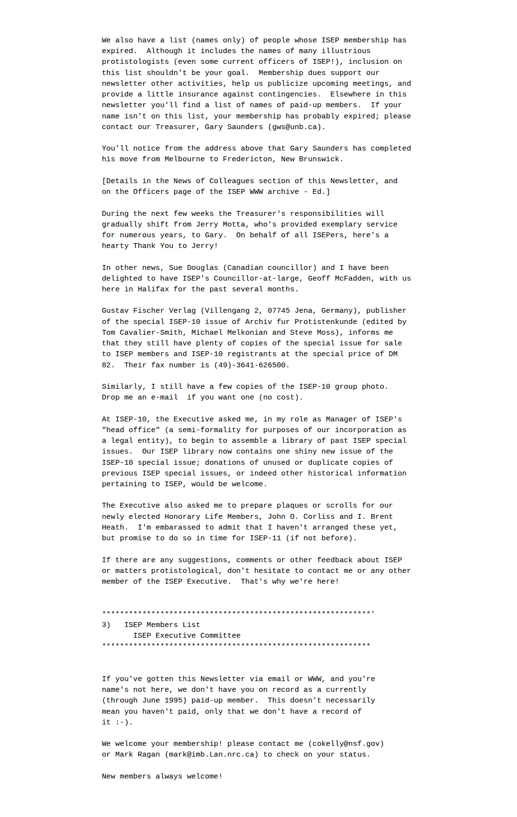We also have a list (names only) of people whose ISEP membership has
expired.  Although it includes the names of many illustrious
protistologists (even some current officers of ISEP!), inclusion on
this list shouldn't be your goal.  Membership dues support our
newsletter other activities, help us publicize upcoming meetings, and
provide a little insurance against contingencies.  Elsewhere in this
newsletter you'll find a list of names of paid-up members.  If your
name isn't on this list, your membership has probably expired; please
contact our Treasurer, Gary Saunders (gws@unb.ca).

You'll notice from the address above that Gary Saunders has completed
his move from Melbourne to Fredericton, New Brunswick.

[Details in the News of Colleagues section of this Newsletter, and
on the Officers page of the ISEP WWW archive - Ed.]

During the next few weeks the Treasurer's responsibilities will
gradually shift from Jerry Motta, who's provided exemplary service
for numerous years, to Gary.  On behalf of all ISEPers, here's a
hearty Thank You to Jerry!

In other news, Sue Douglas (Canadian councillor) and I have been
delighted to have ISEP's Councillor-at-large, Geoff McFadden, with us
here in Halifax for the past several months.

Gustav Fischer Verlag (Villengang 2, 07745 Jena, Germany), publisher
of the special ISEP-10 issue of Archiv fur Protistenkunde (edited by
Tom Cavalier-Smith, Michael Melkonian and Steve Moss), informs me
that they still have plenty of copies of the special issue for sale
to ISEP members and ISEP-10 registrants at the special price of DM
82.  Their fax number is (49)-3641-626500.

Similarly, I still have a few copies of the ISEP-10 group photo.
Drop me an e-mail  if you want one (no cost).

At ISEP-10, the Executive asked me, in my role as Manager of ISEP's
"head office" (a semi-formality for purposes of our incorporation as
a legal entity), to begin to assemble a library of past ISEP special
issues.  Our ISEP library now contains one shiny new issue of the
ISEP-10 special issue; donations of unused or duplicate copies of
previous ISEP special issues, or indeed other historical information
pertaining to ISEP, would be welcome.

The Executive also asked me to prepare plaques or scrolls for our
newly elected Honorary Life Members, John O. Corliss and I. Brent
Heath.  I'm embarassed to admit that I haven't arranged these yet,
but promise to do so in time for ISEP-11 (if not before).

If there are any suggestions, comments or other feedback about ISEP
or matters protistological, don't hesitate to contact me or any other
member of the ISEP Executive.  That's why we're here!


************************************************************'
3)   ISEP Members List
       ISEP Executive Committee
************************************************************


If you've gotten this Newsletter via email or WWW, and you're
name's not here, we don't have you on record as a currently
(through June 1995) paid-up member.  This doesn't necessarily
mean you haven't paid, only that we don't have a record of
it :-).

We welcome your membership! please contact me (cokelly@nsf.gov)
or Mark Ragan (mark@imb.Lan.nrc.ca) to check on your status.

New members always welcome!